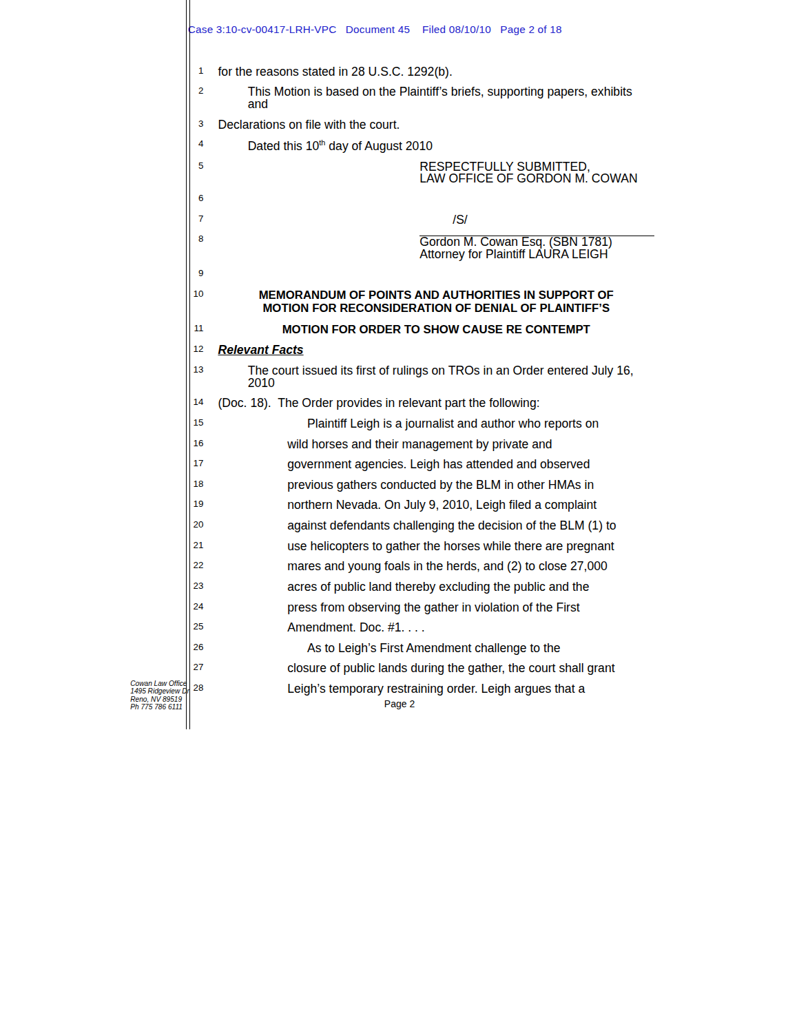Case 3:10-cv-00417-LRH-VPC Document 45 Filed 08/10/10 Page 2 of 18
| 1 | for the reasons stated in 28 U.S.C. 1292(b). |
| 2 | This Motion is based on the Plaintiff’s briefs, supporting papers, exhibits and |
| 3 | Declarations on file with the court. |
| 4 | Dated this 10 th day of August 2010 |
| 5 | RESPECTFULLY SUBMITTED, LAW OFFICE OF GORDON M. COWAN |
| 6 | |
| 7 | /S/ |
| 8 | Gordon M. Cowan Esq. (SBN 1781) Attorney for Plaintiff LAURA LEIGH |
| 9 | |
| 10 | MEMORANDUM OF POINTS AND AUTHORITIES IN SUPPORT OF MOTION FOR RECONSIDERATION OF DENIAL OF PLAINTIFF’S |
| 11 | MOTION FOR ORDER TO SHOW CAUSE RE CONTEMPT |
| 12 | Relevant Facts |
| 13 | The court issued its first of rulings on TROs in an Order entered July 16, 2010 |
| 14 | (Doc. 18). The Order provides in relevant part the following: |
| 15 | Plaintiff Leigh is a journalist and author who reports on |
| 16 | wild horses and their management by private and |
| 17 | government agencies. Leigh has attended and observed |
| 18 | previous gathers conducted by the BLM in other HMAs in |
| 19 | northern Nevada. On July 9, 2010, Leigh filed a complaint |
| 20 | against defendants challenging the decision of the BLM (1) to |
| 21 | use helicopters to gather the horses while there are pregnant |
| 22 | mares and young foals in the herds, and (2) to close 27,000 |
| 23 | acres of public land thereby excluding the public and the |
| 24 | press from observing the gather in violation of the First |
| 25 | Amendment. Doc. #1. . . . |
| 26 | As to Leigh’s First Amendment challenge to the |
| 27 | closure of public lands during the gather, the court shall grant |
| 28 | Leigh’s temporary restraining order. Leigh argues that a |
Cowan Law Office
1495 Ridgeview Dr
Reno, NV 89519
Ph 775 786 6111
Page 2